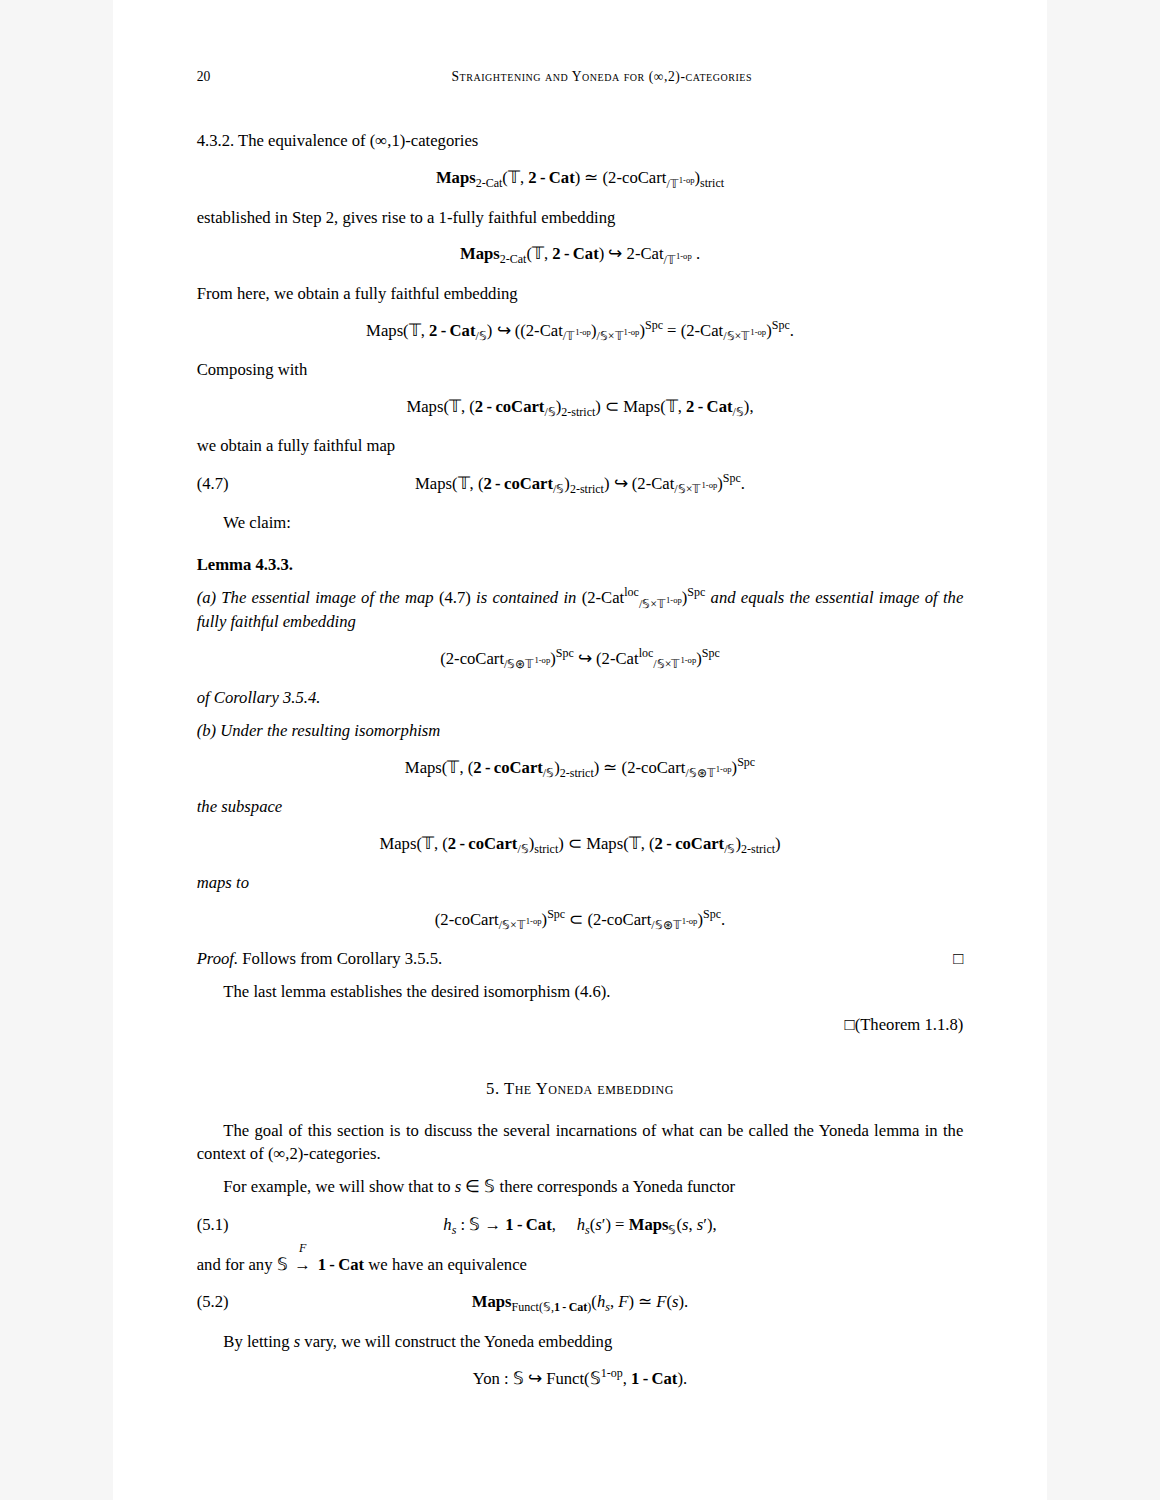20 Straightening and Yoneda for (∞,2)-categories
4.3.2. The equivalence of (∞,1)-categories
Maps2-Cat(𝕋, 2 - Cat) ≃ (2-coCart/𝕋1-op)strict
established in Step 2, gives rise to a 1-fully faithful embedding
Maps2-Cat(𝕋, 2 - Cat) ↪ 2-Cat/𝕋1-op .
From here, we obtain a fully faithful embedding
Maps(𝕋, 2 - Cat/𝕊) ↪ ((2-Cat/𝕋1-op)/𝕊×𝕋1-op)Spc = (2-Cat/𝕊×𝕋1-op)Spc.
Composing with
Maps(𝕋, (2 - coCart/𝕊)2-strict) ⊂ Maps(𝕋, 2 - Cat/𝕊),
we obtain a fully faithful map
(4.7) Maps(𝕋, (2 - coCart/𝕊)2-strict) ↪ (2-Cat/𝕊×𝕋1-op)Spc.
We claim:
Lemma 4.3.3.
(a) The essential image of the map (4.7) is contained in (2-Catloc/𝕊×𝕋1-op)Spc and equals the essential image of the fully faithful embedding
(2-coCart/𝕊⊛𝕋1-op)Spc ↪ (2-Catloc/𝕊×𝕋1-op)Spc
of Corollary 3.5.4.
(b) Under the resulting isomorphism
Maps(𝕋, (2 - coCart/𝕊)2-strict) ≃ (2-coCart/𝕊⊛𝕋1-op)Spc
the subspace
Maps(𝕋, (2 - coCart/𝕊)strict) ⊂ Maps(𝕋, (2 - coCart/𝕊)2-strict)
maps to
(2-coCart/𝕊×𝕋1-op)Spc ⊂ (2-coCart/𝕊⊛𝕋1-op)Spc.
Proof. Follows from Corollary 3.5.5. □
The last lemma establishes the desired isomorphism (4.6).
□(Theorem 1.1.8)
5. The Yoneda embedding
The goal of this section is to discuss the several incarnations of what can be called the Yoneda lemma in the context of (∞,2)-categories.
For example, we will show that to s ∈ 𝕊 there corresponds a Yoneda functor
(5.1) hs : 𝕊 → 1 - Cat, hs(s′) = Maps𝕊(s, s′),
and for any 𝕊 F→ 1 - Cat we have an equivalence
(5.2) MapsFunct(𝕊,1 - Cat)(hs, F) ≃ F(s).
By letting s vary, we will construct the Yoneda embedding
Yon : 𝕊 ↪ Funct(𝕊1-op, 1 - Cat).